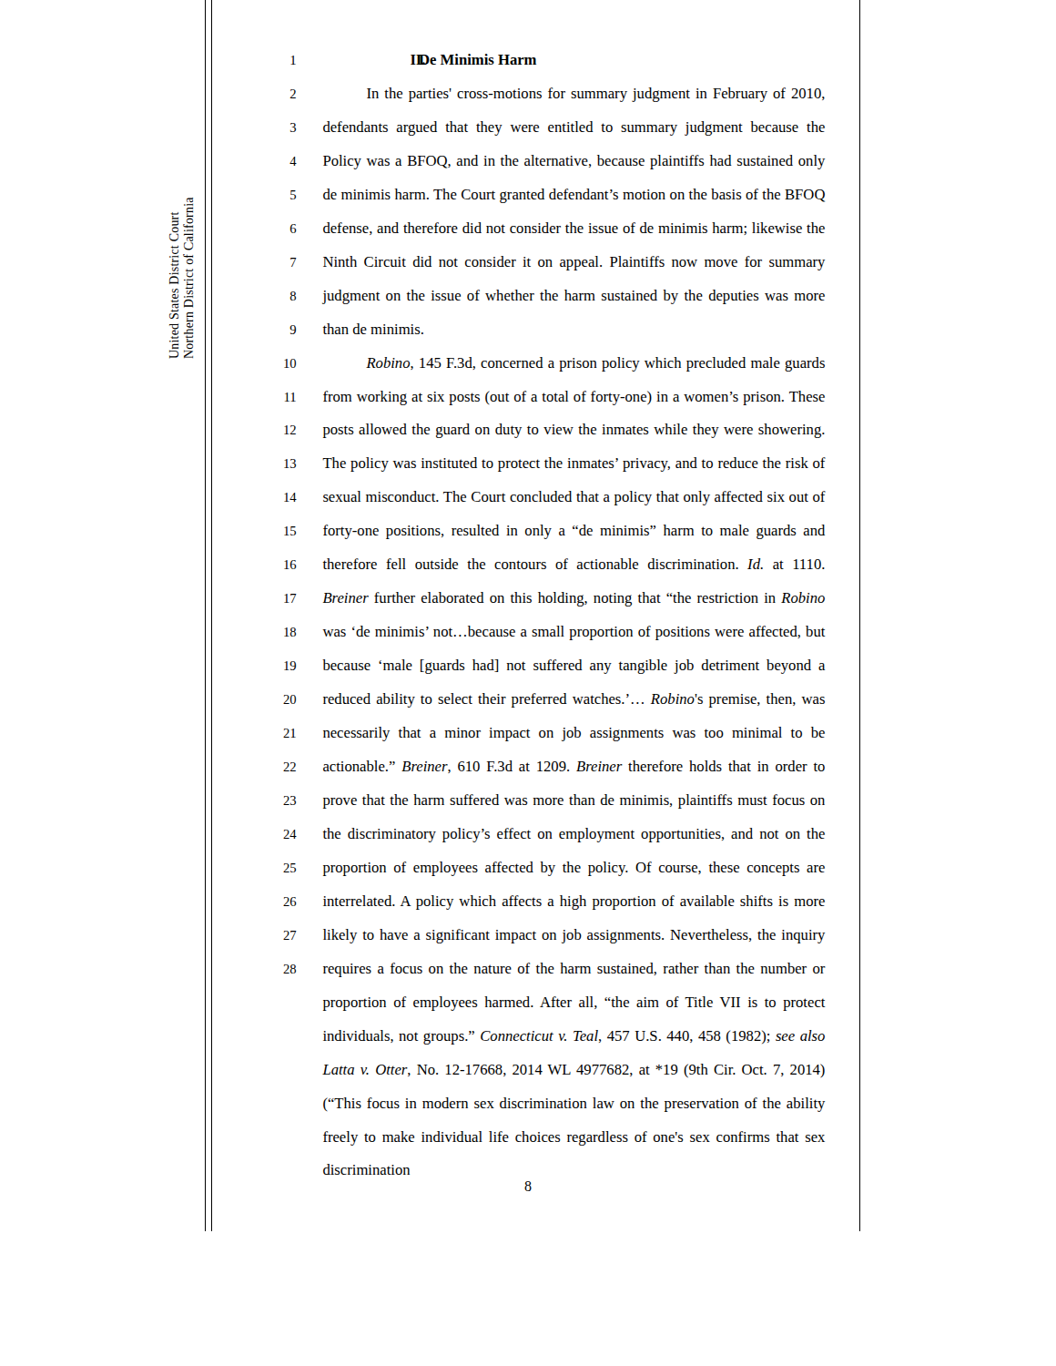United States District Court Northern District of California
1
2
3
4
5
6
7
8
9
10
11
12
13
14
15
16
17
18
19
20
21
22
23
24
25
26
27
28
II. De Minimis Harm
In the parties' cross-motions for summary judgment in February of 2010, defendants argued that they were entitled to summary judgment because the Policy was a BFOQ, and in the alternative, because plaintiffs had sustained only de minimis harm. The Court granted defendant’s motion on the basis of the BFOQ defense, and therefore did not consider the issue of de minimis harm; likewise the Ninth Circuit did not consider it on appeal. Plaintiffs now move for summary judgment on the issue of whether the harm sustained by the deputies was more than de minimis.
Robino, 145 F.3d, concerned a prison policy which precluded male guards from working at six posts (out of a total of forty-one) in a women’s prison. These posts allowed the guard on duty to view the inmates while they were showering. The policy was instituted to protect the inmates’ privacy, and to reduce the risk of sexual misconduct. The Court concluded that a policy that only affected six out of forty-one positions, resulted in only a “de minimis” harm to male guards and therefore fell outside the contours of actionable discrimination. Id. at 1110. Breiner further elaborated on this holding, noting that “the restriction in Robino was ‘de minimis’ not…because a small proportion of positions were affected, but because ‘male [guards had] not suffered any tangible job detriment beyond a reduced ability to select their preferred watches.’… Robino's premise, then, was necessarily that a minor impact on job assignments was too minimal to be actionable.” Breiner, 610 F.3d at 1209. Breiner therefore holds that in order to prove that the harm suffered was more than de minimis, plaintiffs must focus on the discriminatory policy’s effect on employment opportunities, and not on the proportion of employees affected by the policy. Of course, these concepts are interrelated. A policy which affects a high proportion of available shifts is more likely to have a significant impact on job assignments. Nevertheless, the inquiry requires a focus on the nature of the harm sustained, rather than the number or proportion of employees harmed. After all, “the aim of Title VII is to protect individuals, not groups.” Connecticut v. Teal, 457 U.S. 440, 458 (1982); see also Latta v. Otter, No. 12-17668, 2014 WL 4977682, at *19 (9th Cir. Oct. 7, 2014) (“This focus in modern sex discrimination law on the preservation of the ability freely to make individual life choices regardless of one's sex confirms that sex discrimination
8